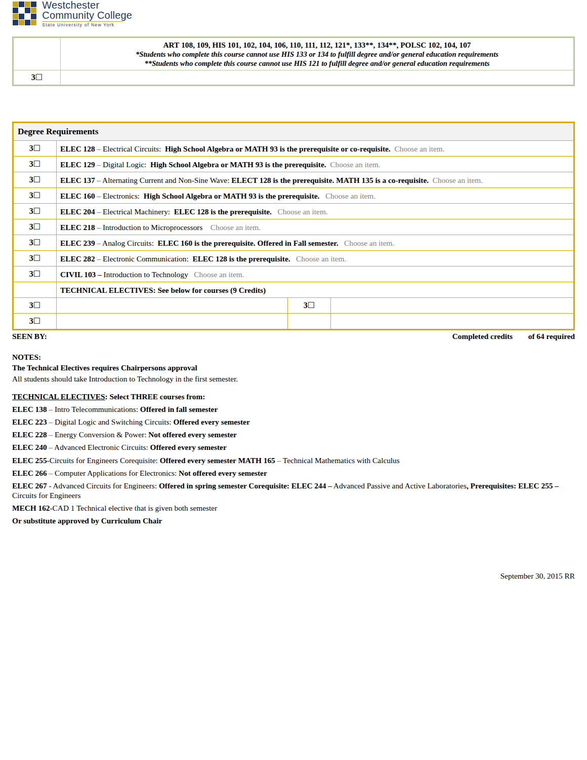Westchester
Community College
State University of New York
| | ART 108, 109, HIS 101, 102, 104, 106, 110, 111, 112, 121*, 133**, 134**, POLSC 102, 104, 107 *Students who complete this course cannot use HIS 133 or 134 to fulfill degree and/or general education requirements **Students who complete this course cannot use HIS 121 to fulfill degree and/or general education requirements |
| 3 ☐ | |
| Degree Requirements |
| 3 ☐ | ELEC 128 – Electrical Circuits: High School Algebra or MATH 93 is the prerequisite or co-requisite. Choose an item. |
| 3 ☐ | ELEC 129 – Digital Logic: High School Algebra or MATH 93 is the prerequisite. Choose an item. |
| 3 ☐ | ELEC 137 – Alternating Current and Non-Sine Wave: ELECT 128 is the prerequisite. MATH 135 is a co-requisite. Choose an item. |
| 3 ☐ | ELEC 160 – Electronics: High School Algebra or MATH 93 is the prerequisite. Choose an item. |
| 3 ☐ | ELEC 204 – Electrical Machinery: ELEC 128 is the prerequisite. Choose an item. |
| 3 ☐ | ELEC 218 – Introduction to Microprocessors Choose an item. |
| 3 ☐ | ELEC 239 – Analog Circuits: ELEC 160 is the prerequisite. Offered in Fall semester. Choose an item. |
| 3 ☐ | ELEC 282 – Electronic Communication: ELEC 128 is the prerequisite. Choose an item. |
| 3 ☐ | CIVIL 103 – Introduction to Technology Choose an item. |
| | TECHNICAL ELECTIVES: See below for courses (9 Credits) |
| 3 ☐ | | 3 ☐ | |
| 3 ☐ | | | |
SEEN BY: Completed credits of 64 required
NOTES:
The Technical Electives requires Chairpersons approval
All students should take Introduction to Technology in the first semester.
TECHNICAL ELECTIVES: Select THREE courses from:
ELEC 138 – Intro Telecommunications: Offered in fall semester
ELEC 223 – Digital Logic and Switching Circuits: Offered every semester
ELEC 228 – Energy Conversion & Power: Not offered every semester
ELEC 240 – Advanced Electronic Circuits: Offered every semester
ELEC 255-Circuits for Engineers Corequisite: Offered every semester MATH 165 – Technical Mathematics with Calculus
ELEC 266 – Computer Applications for Electronics: Not offered every semester
ELEC 267 - Advanced Circuits for Engineers: Offered in spring semester Corequisite: ELEC 244 – Advanced Passive and Active Laboratories, Prerequisites: ELEC 255 – Circuits for Engineers
MECH 162-CAD 1 Technical elective that is given both semester
Or substitute approved by Curriculum Chair
September 30, 2015 RR